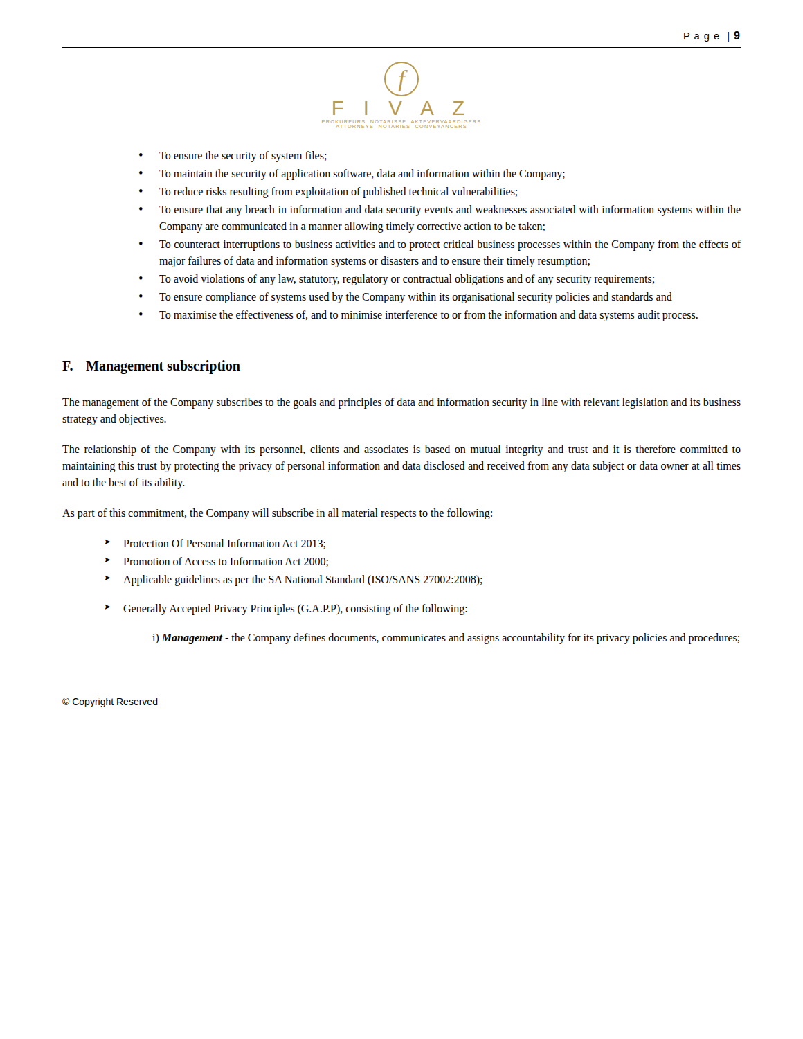P a g e | 9
f F I V A Z PROKUREURS NOTARISSE AKTEVERVAARDIGERS ATTORNEYS NOTARIES CONVEYANCERS
To ensure the security of system files;
To maintain the security of application software, data and information within the Company;
To reduce risks resulting from exploitation of published technical vulnerabilities;
To ensure that any breach in information and data security events and weaknesses associated with information systems within the Company are communicated in a manner allowing timely corrective action to be taken;
To counteract interruptions to business activities and to protect critical business processes within the Company from the effects of major failures of data and information systems or disasters and to ensure their timely resumption;
To avoid violations of any law, statutory, regulatory or contractual obligations and of any security requirements;
To ensure compliance of systems used by the Company within its organisational security policies and standards and
To maximise the effectiveness of, and to minimise interference to or from the information and data systems audit process.
F. Management subscription
The management of the Company subscribes to the goals and principles of data and information security in line with relevant legislation and its business strategy and objectives.
The relationship of the Company with its personnel, clients and associates is based on mutual integrity and trust and it is therefore committed to maintaining this trust by protecting the privacy of personal information and data disclosed and received from any data subject or data owner at all times and to the best of its ability.
As part of this commitment, the Company will subscribe in all material respects to the following:
Protection Of Personal Information Act 2013;
Promotion of Access to Information Act 2000;
Applicable guidelines as per the SA National Standard (ISO/SANS 27002:2008);
Generally Accepted Privacy Principles (G.A.P.P), consisting of the following:
i) Management - the Company defines documents, communicates and assigns accountability for its privacy policies and procedures;
© Copyright Reserved